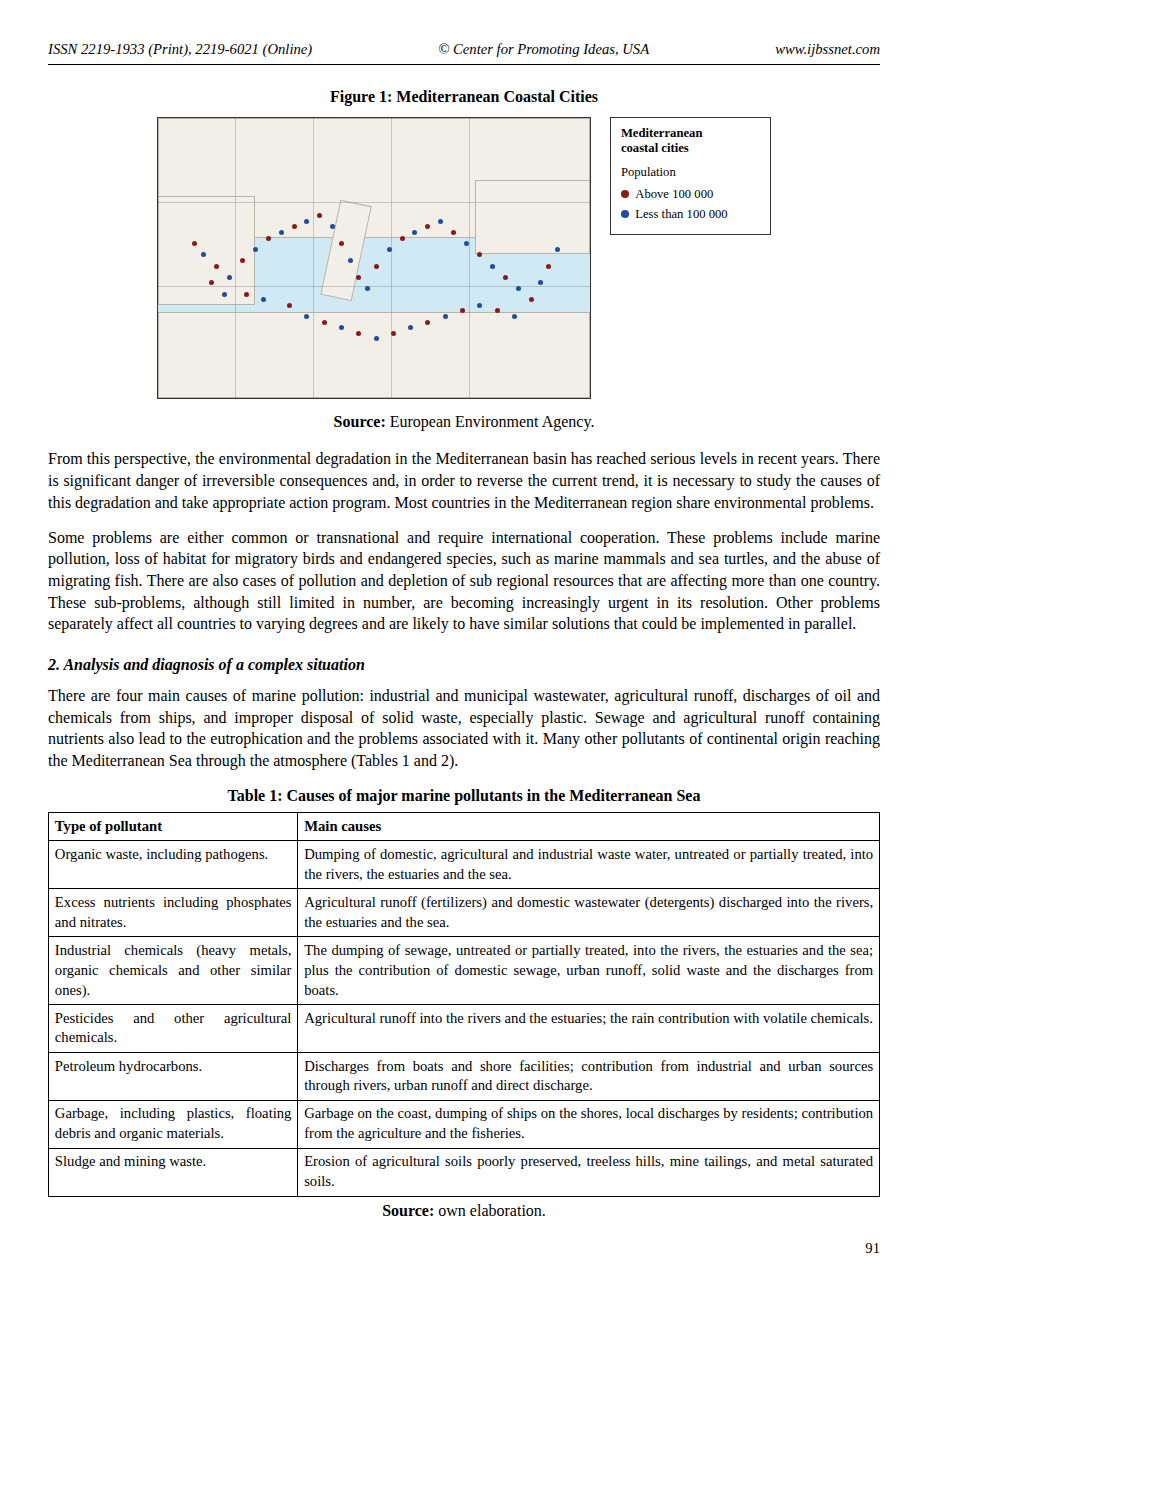ISSN 2219-1933 (Print), 2219-6021 (Online) © Center for Promoting Ideas, USA www.ijbssnet.com
Figure 1: Mediterranean Coastal Cities
Mediterranean
coastal cities
Population
Above 100 000
Less than 100 000
Source: European Environment Agency.
From this perspective, the environmental degradation in the Mediterranean basin has reached serious levels in recent years. There is significant danger of irreversible consequences and, in order to reverse the current trend, it is necessary to study the causes of this degradation and take appropriate action program. Most countries in the Mediterranean region share environmental problems.
Some problems are either common or transnational and require international cooperation. These problems include marine pollution, loss of habitat for migratory birds and endangered species, such as marine mammals and sea turtles, and the abuse of migrating fish. There are also cases of pollution and depletion of sub regional resources that are affecting more than one country. These sub-problems, although still limited in number, are becoming increasingly urgent in its resolution. Other problems separately affect all countries to varying degrees and are likely to have similar solutions that could be implemented in parallel.
2. Analysis and diagnosis of a complex situation
There are four main causes of marine pollution: industrial and municipal wastewater, agricultural runoff, discharges of oil and chemicals from ships, and improper disposal of solid waste, especially plastic. Sewage and agricultural runoff containing nutrients also lead to the eutrophication and the problems associated with it. Many other pollutants of continental origin reaching the Mediterranean Sea through the atmosphere (Tables 1 and 2).
Table 1: Causes of major marine pollutants in the Mediterranean Sea
| Type of pollutant | Main causes |
| --- | --- |
| Organic waste, including pathogens. | Dumping of domestic, agricultural and industrial waste water, untreated or partially treated, into the rivers, the estuaries and the sea. |
| Excess nutrients including phosphates and nitrates. | Agricultural runoff (fertilizers) and domestic wastewater (detergents) discharged into the rivers, the estuaries and the sea. |
| Industrial chemicals (heavy metals, organic chemicals and other similar ones). | The dumping of sewage, untreated or partially treated, into the rivers, the estuaries and the sea; plus the contribution of domestic sewage, urban runoff, solid waste and the discharges from boats. |
| Pesticides and other agricultural chemicals. | Agricultural runoff into the rivers and the estuaries; the rain contribution with volatile chemicals. |
| Petroleum hydrocarbons. | Discharges from boats and shore facilities; contribution from industrial and urban sources through rivers, urban runoff and direct discharge. |
| Garbage, including plastics, floating debris and organic materials. | Garbage on the coast, dumping of ships on the shores, local discharges by residents; contribution from the agriculture and the fisheries. |
| Sludge and mining waste. | Erosion of agricultural soils poorly preserved, treeless hills, mine tailings, and metal saturated soils. |
Source: own elaboration.
91